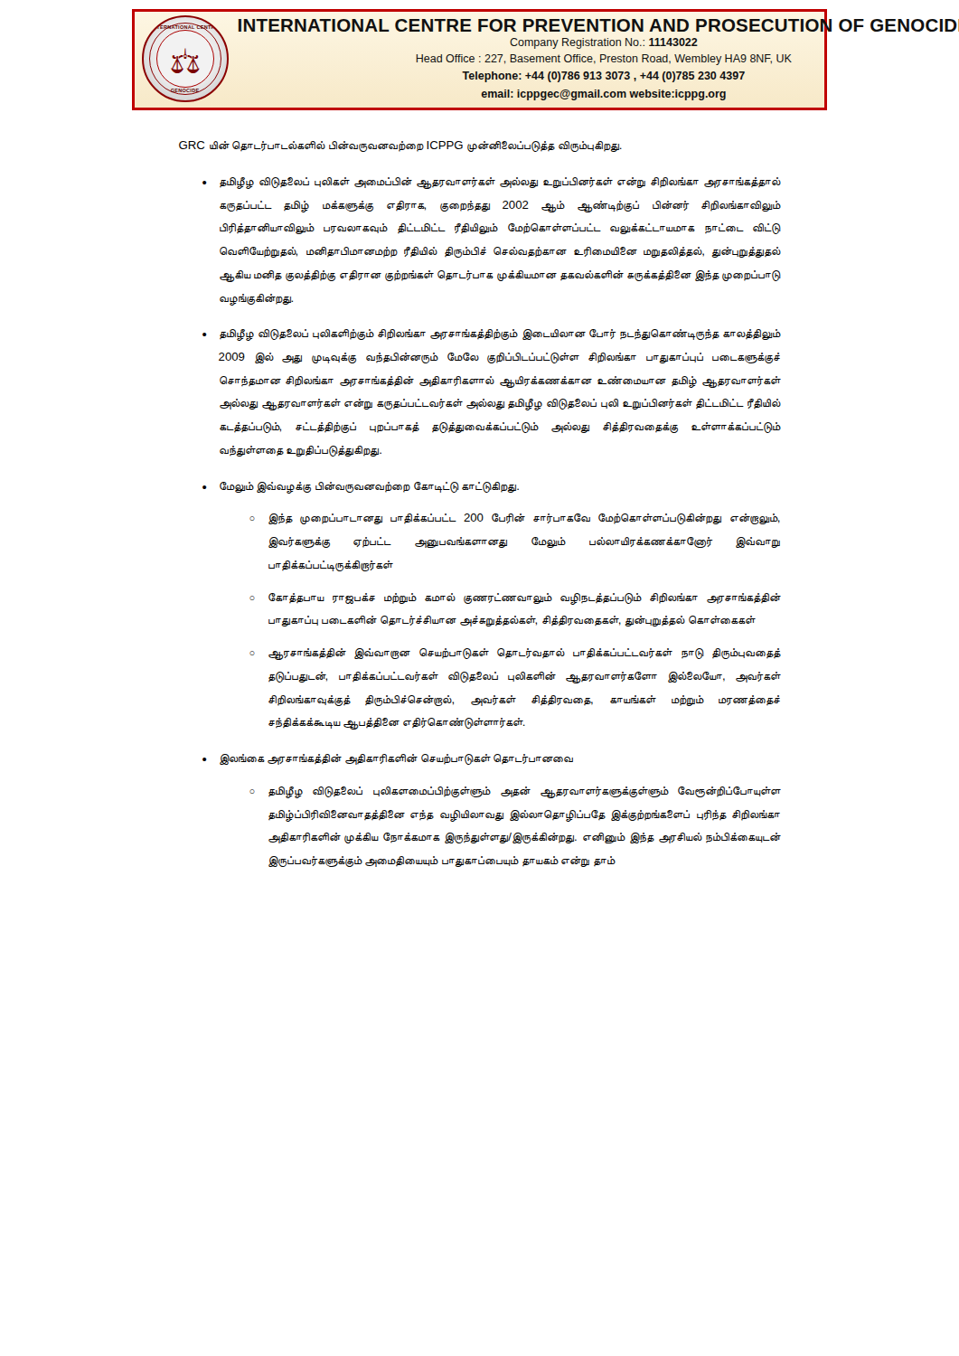INTERNATIONAL CENTRE
⚖
GENOCIDE
INTERNATIONAL CENTRE FOR PREVENTION AND PROSECUTION OF GENOCIDE
Company Registration No.: 11143022
Head Office : 227, Basement Office, Preston Road, Wembley HA9 8NF, UK
Telephone: +44 (0)786 913 3073 , +44 (0)785 230 4397
email: icppgec@gmail.com website:icppg.org
GRC யின் தொடர்பாடல்களில் பின்வருவனவற்றை ICPPG முன்னிலைப்படுத்த விரும்புகிறது.
தமிழீழ விடுதலைப் புலிகள் அமைப்பின் ஆதரவாளர்கள் அல்லது உறுப்பினர்கள் என்று சிறிலங்கா அரசாங்கத்தால் கருதப்பட்ட தமிழ் மக்களுக்கு எதிராக, குறைந்தது 2002 ஆம் ஆண்டிற்குப் பின்னர் சிறிலங்காவிலும் பிரித்தானியாவிலும் பரவலாகவும் திட்டமிட்ட ரீதியிலும் மேற்கொள்ளப்பட்ட வலுக்கட்டாயமாக நாட்டை விட்டு வெளியேற்றுதல், மனிதாபிமானமற்ற ரீதியில் திரும்பிச் செல்வதற்கான உரிமையினை மறுதலித்தல், துன்புறுத்துதல் ஆகிய மனித குலத்திற்கு எதிரான குற்றங்கள் தொடர்பாக முக்கியமான தகவல்களின் சுருக்கத்தினை இந்த முறைப்பாடு வழங்குகின்றது.
தமிழீழ விடுதலைப் புலிகளிற்கும் சிறிலங்கா அரசாங்கத்திற்கும் இடையிலான போர் நடந்துகொண்டிருந்த காலத்திலும் 2009 இல் அது முடிவுக்கு வந்தபின்னரும் மேலே குறிப்பிடப்பட்டுள்ள சிறிலங்கா பாதுகாப்புப் படைகளுக்குச் சொந்தமான சிறிலங்கா அரசாங்கத்தின் அதிகாரிகளால் ஆயிரக்கணக்கான உண்மையான தமிழ் ஆதரவாளர்கள் அல்லது ஆதரவாளர்கள் என்று கருதப்பட்டவர்கள் அல்லது தமிழீழ விடுதலைப் புலி உறுப்பினர்கள் திட்டமிட்ட ரீதியில் கடத்தப்படும், சட்டத்திற்குப் புறப்பாகத் தடுத்துவைக்கப்பட்டும் அல்லது சித்திரவதைக்கு உள்ளாக்கப்பட்டும் வந்துள்ளதை உறுதிப்படுத்துகிறது.
மேலும் இவ்வழக்கு பின்வருவனவற்றை கோடிட்டு காட்டுகிறது.
இந்த முறைப்பாடானது பாதிக்கப்பட்ட 200 பேரின் சார்பாகவே மேற்கொள்ளப்படுகின்றது என்றாலும், இவர்களுக்கு ஏற்பட்ட அனுபவங்களானது மேலும் பல்லாயிரக்கணக்கானோர் இவ்வாறு பாதிக்கப்பட்டிருக்கிறார்கள்
கோத்தபாய ராஜபக்ச மற்றும் கமால் குணரட்ணவாலும் வழிநடத்தப்படும் சிறிலங்கா அரசாங்கத்தின் பாதுகாப்பு படைகளின் தொடர்ச்சியான அச்சுறுத்தல்கள், சித்திரவதைகள், துன்புறுத்தல் கொள்கைகள்
ஆரசாங்கத்தின் இவ்வாறான செயற்பாடுகள் தொடர்வதால் பாதிக்கப்பட்டவர்கள் நாடு திரும்புவதைத் தடுப்பதுடன், பாதிக்கப்பட்டவர்கள் விடுதலைப் புலிகளின் ஆதரவாளர்களோ இல்லையோ, அவர்கள் சிறிலங்காவுக்குத் திரும்பிச்சென்றால், அவர்கள் சித்திரவதை, காயங்கள் மற்றும் மரணத்தைச் சந்திக்கக்கூடிய ஆபத்தினை எதிர்கொண்டுள்ளார்கள்.
இலங்கை அரசாங்கத்தின் அதிகாரிகளின் செயற்பாடுகள் தொடர்பானவை
தமிழீழ விடுதலைப் புலிகளமைப்பிற்குள்ளும் அதன் ஆதரவாளர்களுக்குள்ளும் வேரூன்றிப்போயுள்ள தமிழ்ப்பிரிவினைவாதத்தினை எந்த வழியிலாவது இல்லாதொழிப்பதே இக்குற்றங்களைப் புரிந்த சிறிலங்கா அதிகாரிகளின் முக்கிய நோக்கமாக இருந்துள்ளது/இருக்கின்றது. எனினும் இந்த அரசியல் நம்பிக்கையுடன் இருப்பவர்களுக்கும் அமைதியையும் பாதுகாப்பையும் தாயகம் என்று தாம்